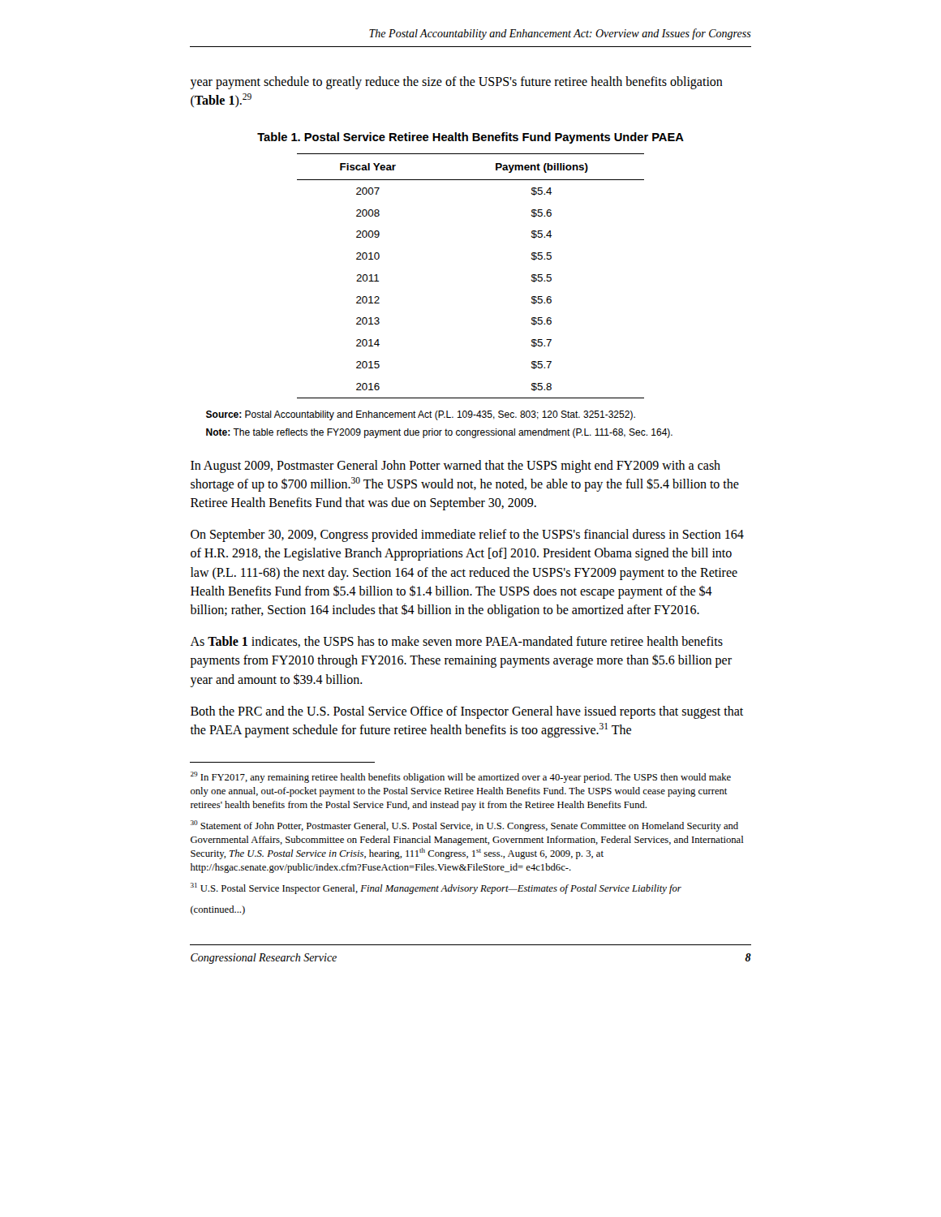The Postal Accountability and Enhancement Act: Overview and Issues for Congress
year payment schedule to greatly reduce the size of the USPS's future retiree health benefits obligation (Table 1).29
Table 1. Postal Service Retiree Health Benefits Fund Payments Under PAEA
| Fiscal Year | Payment (billions) |
| --- | --- |
| 2007 | $5.4 |
| 2008 | $5.6 |
| 2009 | $5.4 |
| 2010 | $5.5 |
| 2011 | $5.5 |
| 2012 | $5.6 |
| 2013 | $5.6 |
| 2014 | $5.7 |
| 2015 | $5.7 |
| 2016 | $5.8 |
Source: Postal Accountability and Enhancement Act (P.L. 109-435, Sec. 803; 120 Stat. 3251-3252).
Note: The table reflects the FY2009 payment due prior to congressional amendment (P.L. 111-68, Sec. 164).
In August 2009, Postmaster General John Potter warned that the USPS might end FY2009 with a cash shortage of up to $700 million.30 The USPS would not, he noted, be able to pay the full $5.4 billion to the Retiree Health Benefits Fund that was due on September 30, 2009.
On September 30, 2009, Congress provided immediate relief to the USPS's financial duress in Section 164 of H.R. 2918, the Legislative Branch Appropriations Act [of] 2010. President Obama signed the bill into law (P.L. 111-68) the next day. Section 164 of the act reduced the USPS's FY2009 payment to the Retiree Health Benefits Fund from $5.4 billion to $1.4 billion. The USPS does not escape payment of the $4 billion; rather, Section 164 includes that $4 billion in the obligation to be amortized after FY2016.
As Table 1 indicates, the USPS has to make seven more PAEA-mandated future retiree health benefits payments from FY2010 through FY2016. These remaining payments average more than $5.6 billion per year and amount to $39.4 billion.
Both the PRC and the U.S. Postal Service Office of Inspector General have issued reports that suggest that the PAEA payment schedule for future retiree health benefits is too aggressive.31 The
29 In FY2017, any remaining retiree health benefits obligation will be amortized over a 40-year period. The USPS then would make only one annual, out-of-pocket payment to the Postal Service Retiree Health Benefits Fund. The USPS would cease paying current retirees' health benefits from the Postal Service Fund, and instead pay it from the Retiree Health Benefits Fund.
30 Statement of John Potter, Postmaster General, U.S. Postal Service, in U.S. Congress, Senate Committee on Homeland Security and Governmental Affairs, Subcommittee on Federal Financial Management, Government Information, Federal Services, and International Security, The U.S. Postal Service in Crisis, hearing, 111th Congress, 1st sess., August 6, 2009, p. 3, at http://hsgac.senate.gov/public/index.cfm?FuseAction=Files.View&FileStore_id= e4c1bd6c-.
31 U.S. Postal Service Inspector General, Final Management Advisory Report—Estimates of Postal Service Liability for
(continued...)
Congressional Research Service 8